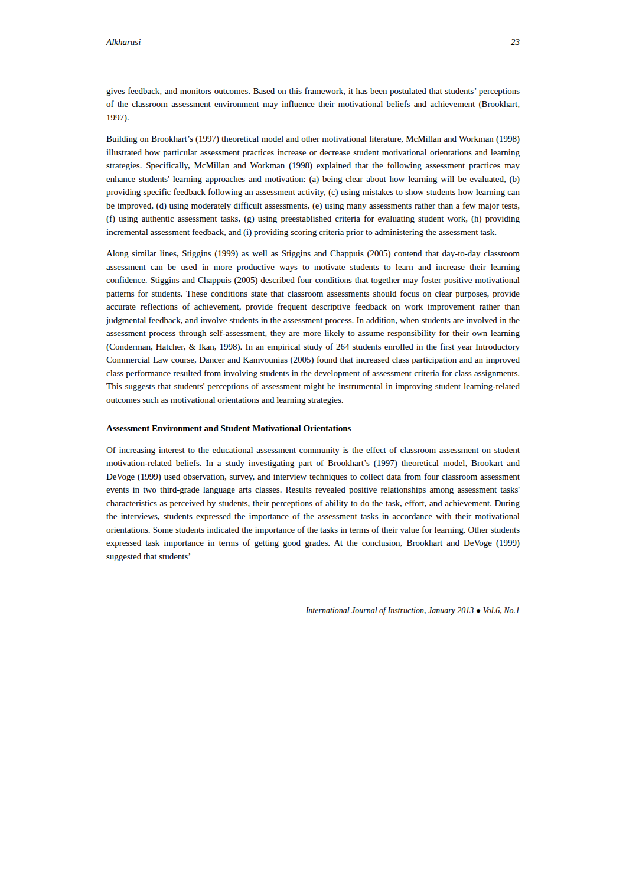Alkharusi 23
gives feedback, and monitors outcomes. Based on this framework, it has been postulated that students’ perceptions of the classroom assessment environment may influence their motivational beliefs and achievement (Brookhart, 1997).
Building on Brookhart’s (1997) theoretical model and other motivational literature, McMillan and Workman (1998) illustrated how particular assessment practices increase or decrease student motivational orientations and learning strategies. Specifically, McMillan and Workman (1998) explained that the following assessment practices may enhance students' learning approaches and motivation: (a) being clear about how learning will be evaluated, (b) providing specific feedback following an assessment activity, (c) using mistakes to show students how learning can be improved, (d) using moderately difficult assessments, (e) using many assessments rather than a few major tests, (f) using authentic assessment tasks, (g) using preestablished criteria for evaluating student work, (h) providing incremental assessment feedback, and (i) providing scoring criteria prior to administering the assessment task.
Along similar lines, Stiggins (1999) as well as Stiggins and Chappuis (2005) contend that day-to-day classroom assessment can be used in more productive ways to motivate students to learn and increase their learning confidence. Stiggins and Chappuis (2005) described four conditions that together may foster positive motivational patterns for students. These conditions state that classroom assessments should focus on clear purposes, provide accurate reflections of achievement, provide frequent descriptive feedback on work improvement rather than judgmental feedback, and involve students in the assessment process. In addition, when students are involved in the assessment process through self-assessment, they are more likely to assume responsibility for their own learning (Conderman, Hatcher, & Ikan, 1998). In an empirical study of 264 students enrolled in the first year Introductory Commercial Law course, Dancer and Kamvounias (2005) found that increased class participation and an improved class performance resulted from involving students in the development of assessment criteria for class assignments. This suggests that students' perceptions of assessment might be instrumental in improving student learning-related outcomes such as motivational orientations and learning strategies.
Assessment Environment and Student Motivational Orientations
Of increasing interest to the educational assessment community is the effect of classroom assessment on student motivation-related beliefs. In a study investigating part of Brookhart’s (1997) theoretical model, Brookart and DeVoge (1999) used observation, survey, and interview techniques to collect data from four classroom assessment events in two third-grade language arts classes. Results revealed positive relationships among assessment tasks' characteristics as perceived by students, their perceptions of ability to do the task, effort, and achievement. During the interviews, students expressed the importance of the assessment tasks in accordance with their motivational orientations. Some students indicated the importance of the tasks in terms of their value for learning. Other students expressed task importance in terms of getting good grades. At the conclusion, Brookhart and DeVoge (1999) suggested that students’
International Journal of Instruction, January 2013 ● Vol.6, No.1